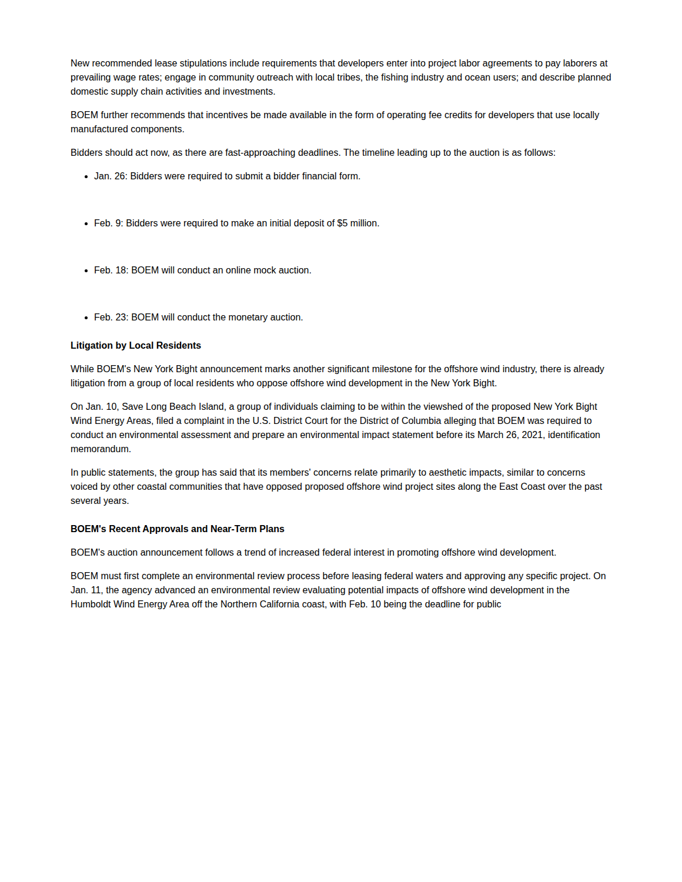New recommended lease stipulations include requirements that developers enter into project labor agreements to pay laborers at prevailing wage rates; engage in community outreach with local tribes, the fishing industry and ocean users; and describe planned domestic supply chain activities and investments.
BOEM further recommends that incentives be made available in the form of operating fee credits for developers that use locally manufactured components.
Bidders should act now, as there are fast-approaching deadlines. The timeline leading up to the auction is as follows:
Jan. 26: Bidders were required to submit a bidder financial form.
Feb. 9: Bidders were required to make an initial deposit of $5 million.
Feb. 18: BOEM will conduct an online mock auction.
Feb. 23: BOEM will conduct the monetary auction.
Litigation by Local Residents
While BOEM's New York Bight announcement marks another significant milestone for the offshore wind industry, there is already litigation from a group of local residents who oppose offshore wind development in the New York Bight.
On Jan. 10, Save Long Beach Island, a group of individuals claiming to be within the viewshed of the proposed New York Bight Wind Energy Areas, filed a complaint in the U.S. District Court for the District of Columbia alleging that BOEM was required to conduct an environmental assessment and prepare an environmental impact statement before its March 26, 2021, identification memorandum.
In public statements, the group has said that its members' concerns relate primarily to aesthetic impacts, similar to concerns voiced by other coastal communities that have opposed proposed offshore wind project sites along the East Coast over the past several years.
BOEM's Recent Approvals and Near-Term Plans
BOEM's auction announcement follows a trend of increased federal interest in promoting offshore wind development.
BOEM must first complete an environmental review process before leasing federal waters and approving any specific project. On Jan. 11, the agency advanced an environmental review evaluating potential impacts of offshore wind development in the Humboldt Wind Energy Area off the Northern California coast, with Feb. 10 being the deadline for public